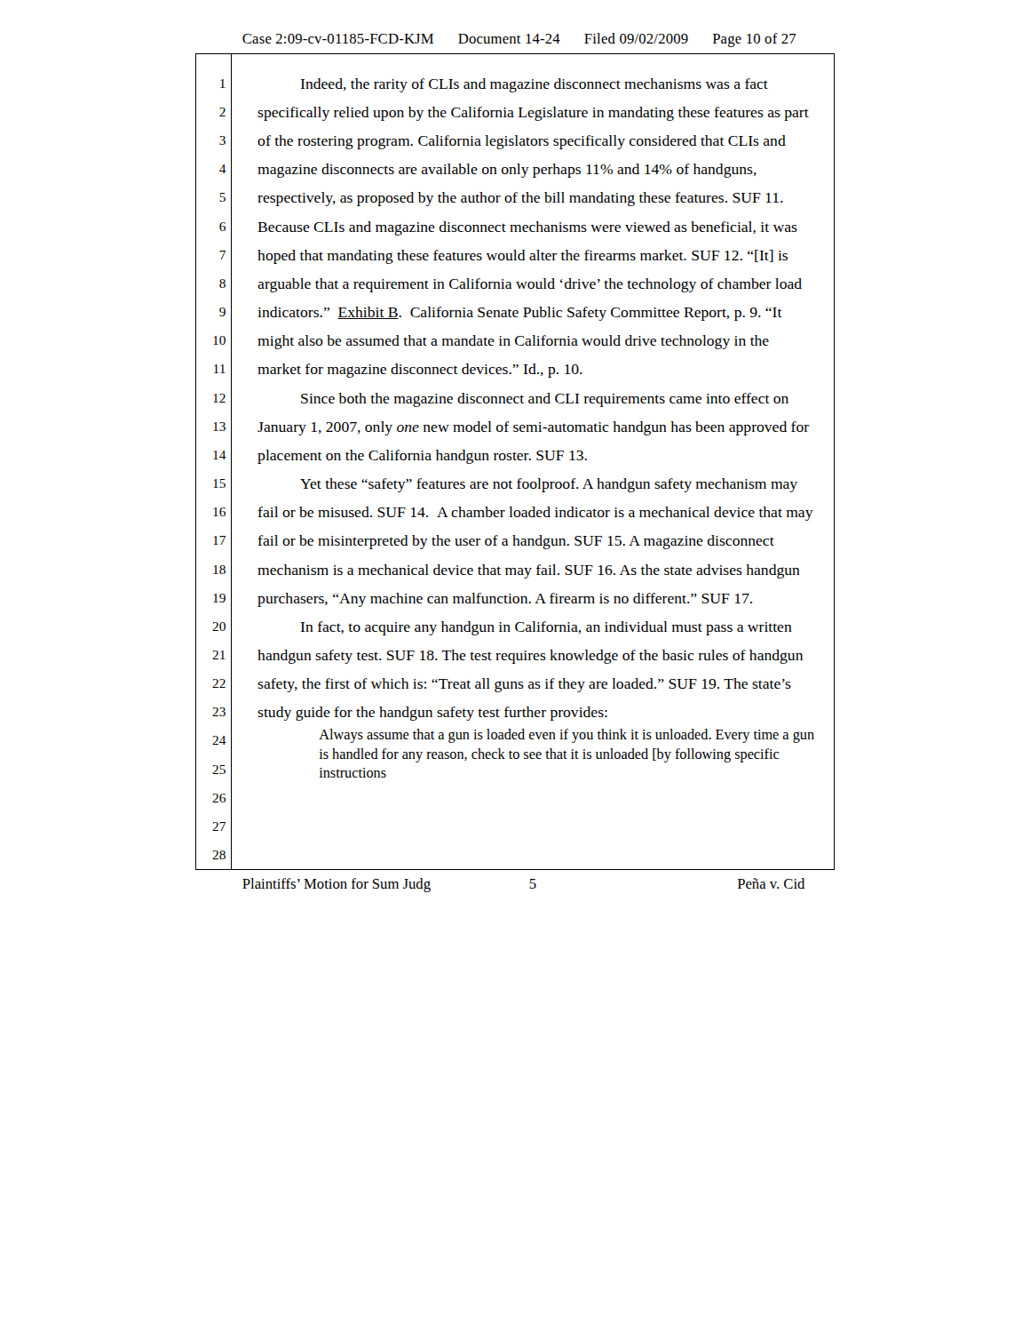Case 2:09-cv-01185-FCD-KJM Document 14-24 Filed 09/02/2009 Page 10 of 27
1
2
3
4
5
6
7
8
9
10
11
12
13
14
15
16
17
18
19
20
21
22
23
24
25
26
27
28
Indeed, the rarity of CLIs and magazine disconnect mechanisms was a fact specifically relied upon by the California Legislature in mandating these features as part of the rostering program. California legislators specifically considered that CLIs and magazine disconnects are available on only perhaps 11% and 14% of handguns, respectively, as proposed by the author of the bill mandating these features. SUF 11. Because CLIs and magazine disconnect mechanisms were viewed as beneficial, it was hoped that mandating these features would alter the firearms market. SUF 12. “[It] is arguable that a requirement in California would ‘drive’ the technology of chamber load indicators.” Exhibit B. California Senate Public Safety Committee Report, p. 9. “It might also be assumed that a mandate in California would drive technology in the market for magazine disconnect devices.” Id., p. 10.
Since both the magazine disconnect and CLI requirements came into effect on January 1, 2007, only one new model of semi-automatic handgun has been approved for placement on the California handgun roster. SUF 13.
Yet these “safety” features are not foolproof. A handgun safety mechanism may fail or be misused. SUF 14. A chamber loaded indicator is a mechanical device that may fail or be misinterpreted by the user of a handgun. SUF 15. A magazine disconnect mechanism is a mechanical device that may fail. SUF 16. As the state advises handgun purchasers, “Any machine can malfunction. A firearm is no different.” SUF 17.
In fact, to acquire any handgun in California, an individual must pass a written handgun safety test. SUF 18. The test requires knowledge of the basic rules of handgun safety, the first of which is: “Treat all guns as if they are loaded.” SUF 19. The state’s study guide for the handgun safety test further provides:
Always assume that a gun is loaded even if you think it is unloaded. Every time a gun is handled for any reason, check to see that it is unloaded [by following specific instructions
Plaintiffs’ Motion for Sum Judg
5
Peña v. Cid